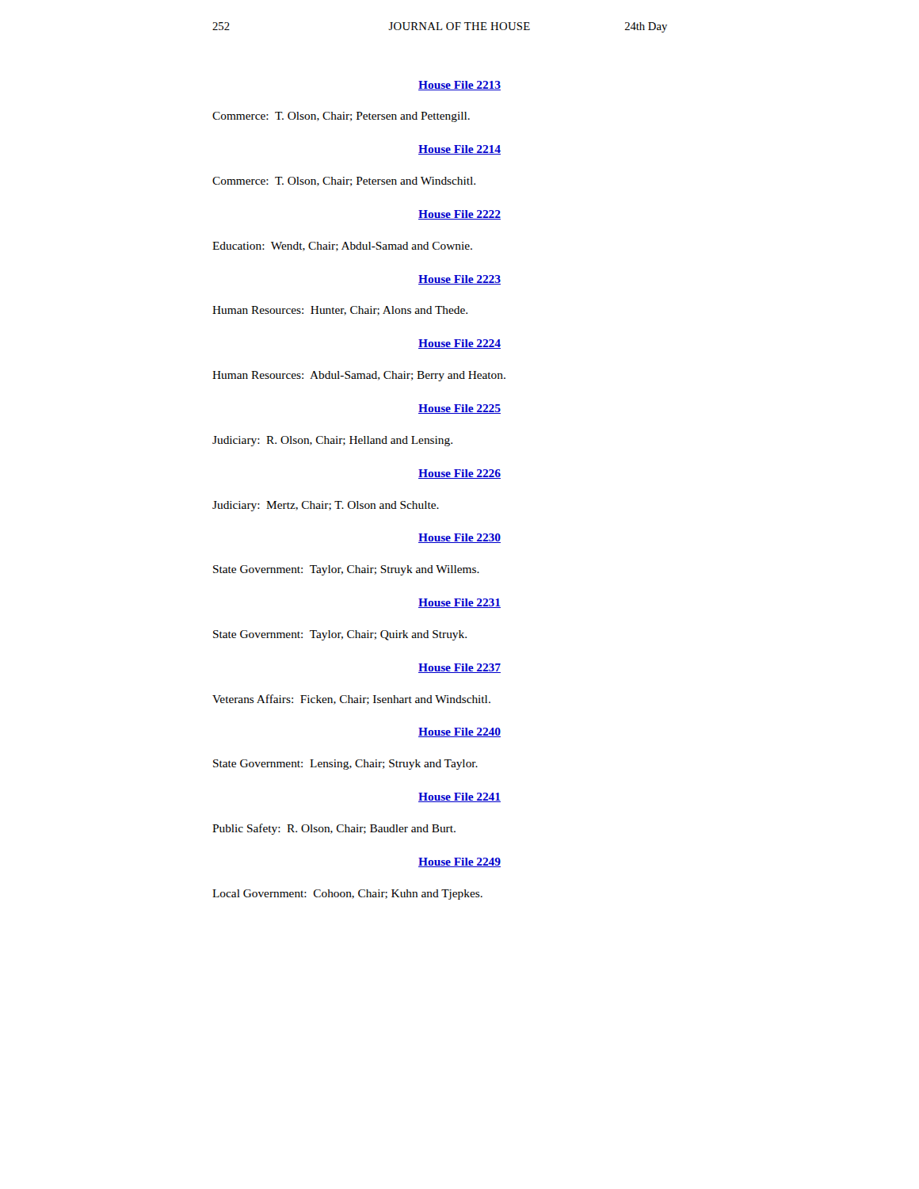252
JOURNAL OF THE HOUSE
24th Day
House File 2213
Commerce: T. Olson, Chair; Petersen and Pettengill.
House File 2214
Commerce: T. Olson, Chair; Petersen and Windschitl.
House File 2222
Education: Wendt, Chair; Abdul-Samad and Cownie.
House File 2223
Human Resources: Hunter, Chair; Alons and Thede.
House File 2224
Human Resources: Abdul-Samad, Chair; Berry and Heaton.
House File 2225
Judiciary: R. Olson, Chair; Helland and Lensing.
House File 2226
Judiciary: Mertz, Chair; T. Olson and Schulte.
House File 2230
State Government: Taylor, Chair; Struyk and Willems.
House File 2231
State Government: Taylor, Chair; Quirk and Struyk.
House File 2237
Veterans Affairs: Ficken, Chair; Isenhart and Windschitl.
House File 2240
State Government: Lensing, Chair; Struyk and Taylor.
House File 2241
Public Safety: R. Olson, Chair; Baudler and Burt.
House File 2249
Local Government: Cohoon, Chair; Kuhn and Tjepkes.